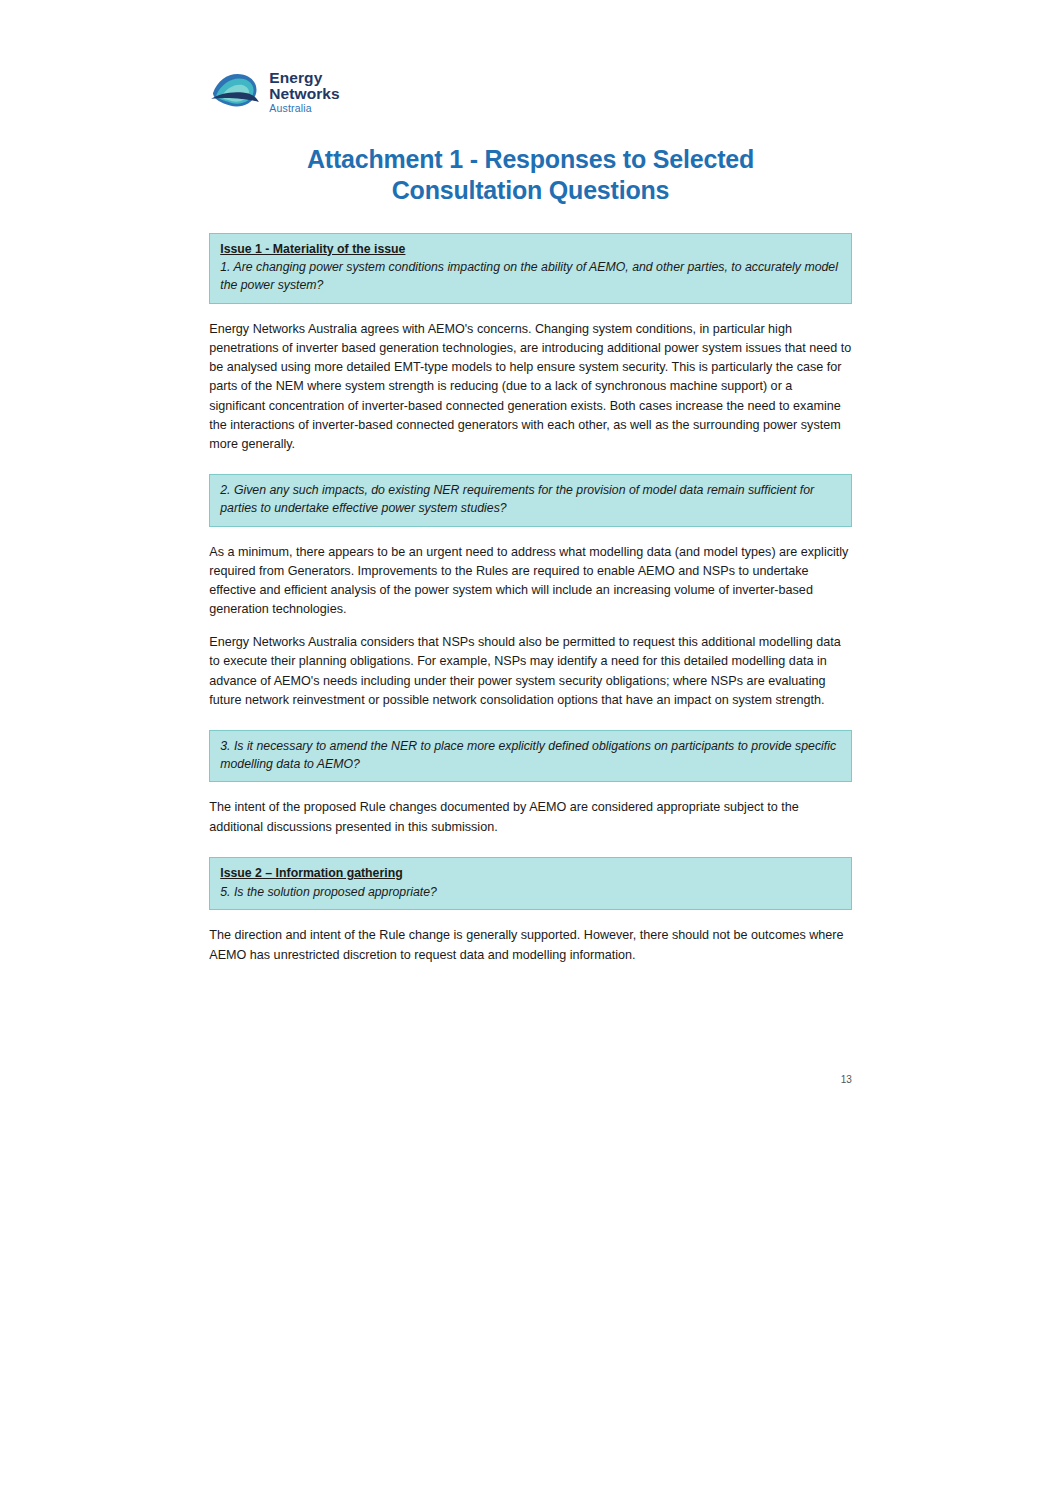Energy Networks Australia
Attachment 1 - Responses to Selected
Consultation Questions
Issue 1 - Materiality of the issue 1. Are changing power system conditions impacting on the ability of AEMO, and other parties, to accurately model the power system?
Energy Networks Australia agrees with AEMO's concerns. Changing system conditions, in particular high penetrations of inverter based generation technologies, are introducing additional power system issues that need to be analysed using more detailed EMT-type models to help ensure system security. This is particularly the case for parts of the NEM where system strength is reducing (due to a lack of synchronous machine support) or a significant concentration of inverter-based connected generation exists. Both cases increase the need to examine the interactions of inverter-based connected generators with each other, as well as the surrounding power system more generally.
2. Given any such impacts, do existing NER requirements for the provision of model data remain sufficient for parties to undertake effective power system studies?
As a minimum, there appears to be an urgent need to address what modelling data (and model types) are explicitly required from Generators. Improvements to the Rules are required to enable AEMO and NSPs to undertake effective and efficient analysis of the power system which will include an increasing volume of inverter-based generation technologies.
Energy Networks Australia considers that NSPs should also be permitted to request this additional modelling data to execute their planning obligations. For example, NSPs may identify a need for this detailed modelling data in advance of AEMO's needs including under their power system security obligations; where NSPs are evaluating future network reinvestment or possible network consolidation options that have an impact on system strength.
3. Is it necessary to amend the NER to place more explicitly defined obligations on participants to provide specific modelling data to AEMO?
The intent of the proposed Rule changes documented by AEMO are considered appropriate subject to the additional discussions presented in this submission.
Issue 2 – Information gathering 5. Is the solution proposed appropriate?
The direction and intent of the Rule change is generally supported. However, there should not be outcomes where AEMO has unrestricted discretion to request data and modelling information.
13